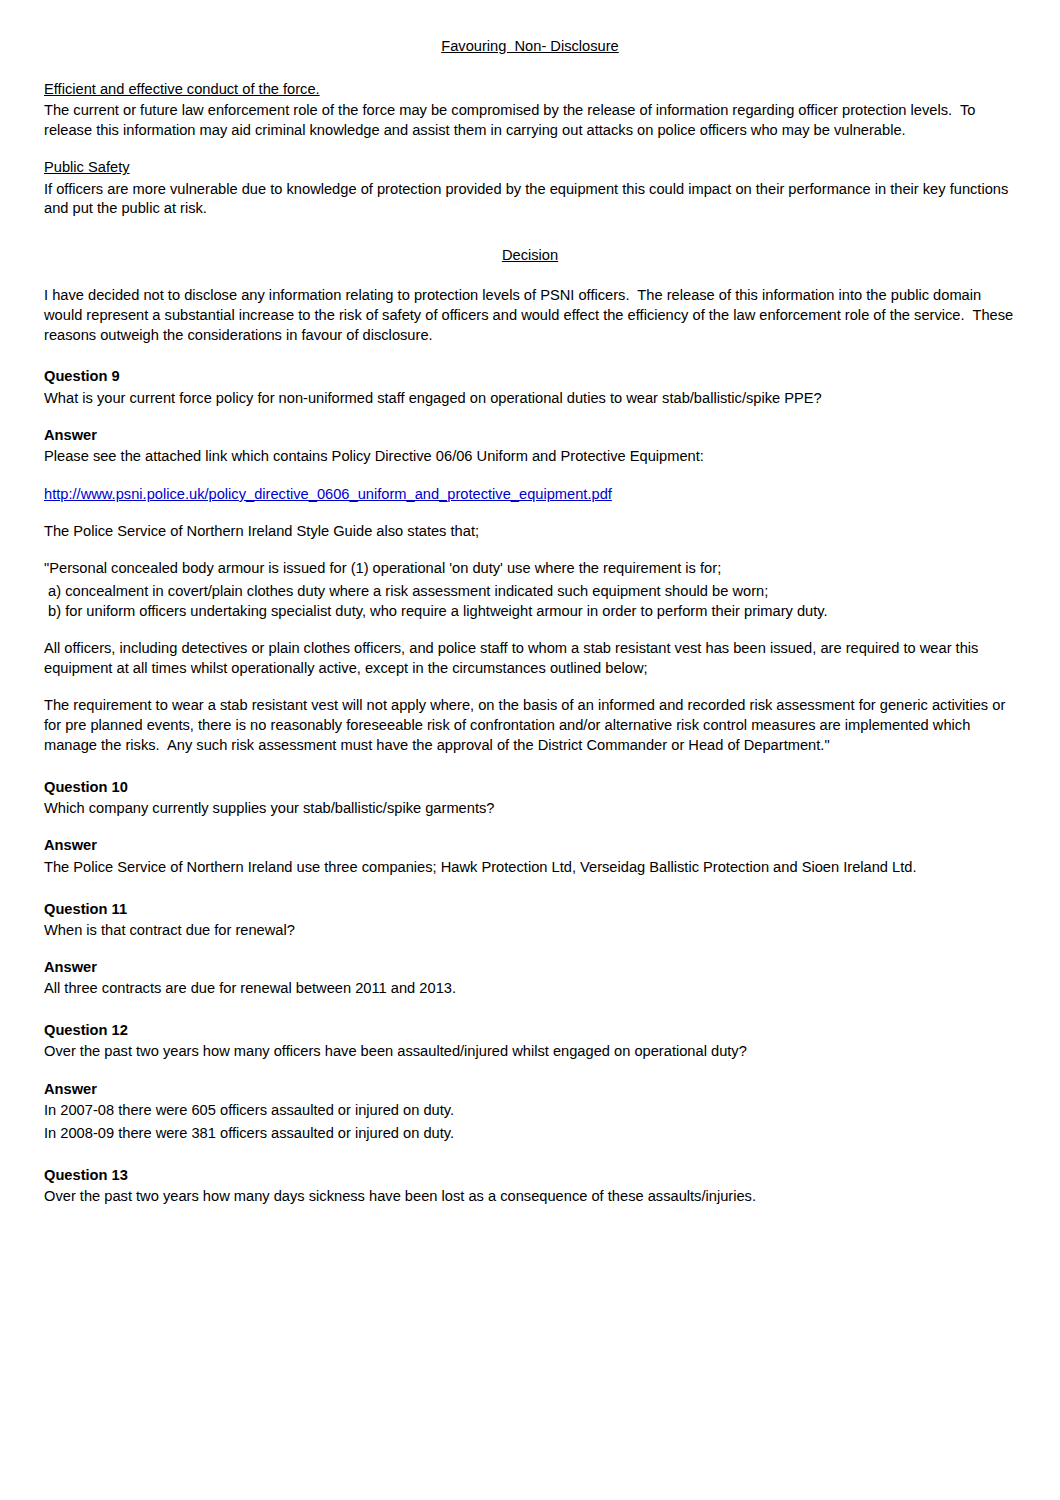Favouring Non- Disclosure
Efficient and effective conduct of the force.
The current or future law enforcement role of the force may be compromised by the release of information regarding officer protection levels. To release this information may aid criminal knowledge and assist them in carrying out attacks on police officers who may be vulnerable.
Public Safety
If officers are more vulnerable due to knowledge of protection provided by the equipment this could impact on their performance in their key functions and put the public at risk.
Decision
I have decided not to disclose any information relating to protection levels of PSNI officers. The release of this information into the public domain would represent a substantial increase to the risk of safety of officers and would effect the efficiency of the law enforcement role of the service. These reasons outweigh the considerations in favour of disclosure.
Question 9
What is your current force policy for non-uniformed staff engaged on operational duties to wear stab/ballistic/spike PPE?
Answer
Please see the attached link which contains Policy Directive 06/06 Uniform and Protective Equipment:
http://www.psni.police.uk/policy_directive_0606_uniform_and_protective_equipment.pdf
The Police Service of Northern Ireland Style Guide also states that;
"Personal concealed body armour is issued for (1) operational 'on duty' use where the requirement is for;
a) concealment in covert/plain clothes duty where a risk assessment indicated such equipment should be worn;
b) for uniform officers undertaking specialist duty, who require a lightweight armour in order to perform their primary duty.
All officers, including detectives or plain clothes officers, and police staff to whom a stab resistant vest has been issued, are required to wear this equipment at all times whilst operationally active, except in the circumstances outlined below;
The requirement to wear a stab resistant vest will not apply where, on the basis of an informed and recorded risk assessment for generic activities or for pre planned events, there is no reasonably foreseeable risk of confrontation and/or alternative risk control measures are implemented which manage the risks. Any such risk assessment must have the approval of the District Commander or Head of Department."
Question 10
Which company currently supplies your stab/ballistic/spike garments?
Answer
The Police Service of Northern Ireland use three companies; Hawk Protection Ltd, Verseidag Ballistic Protection and Sioen Ireland Ltd.
Question 11
When is that contract due for renewal?
Answer
All three contracts are due for renewal between 2011 and 2013.
Question 12
Over the past two years how many officers have been assaulted/injured whilst engaged on operational duty?
Answer
In 2007-08 there were 605 officers assaulted or injured on duty.
In 2008-09 there were 381 officers assaulted or injured on duty.
Question 13
Over the past two years how many days sickness have been lost as a consequence of these assaults/injuries.